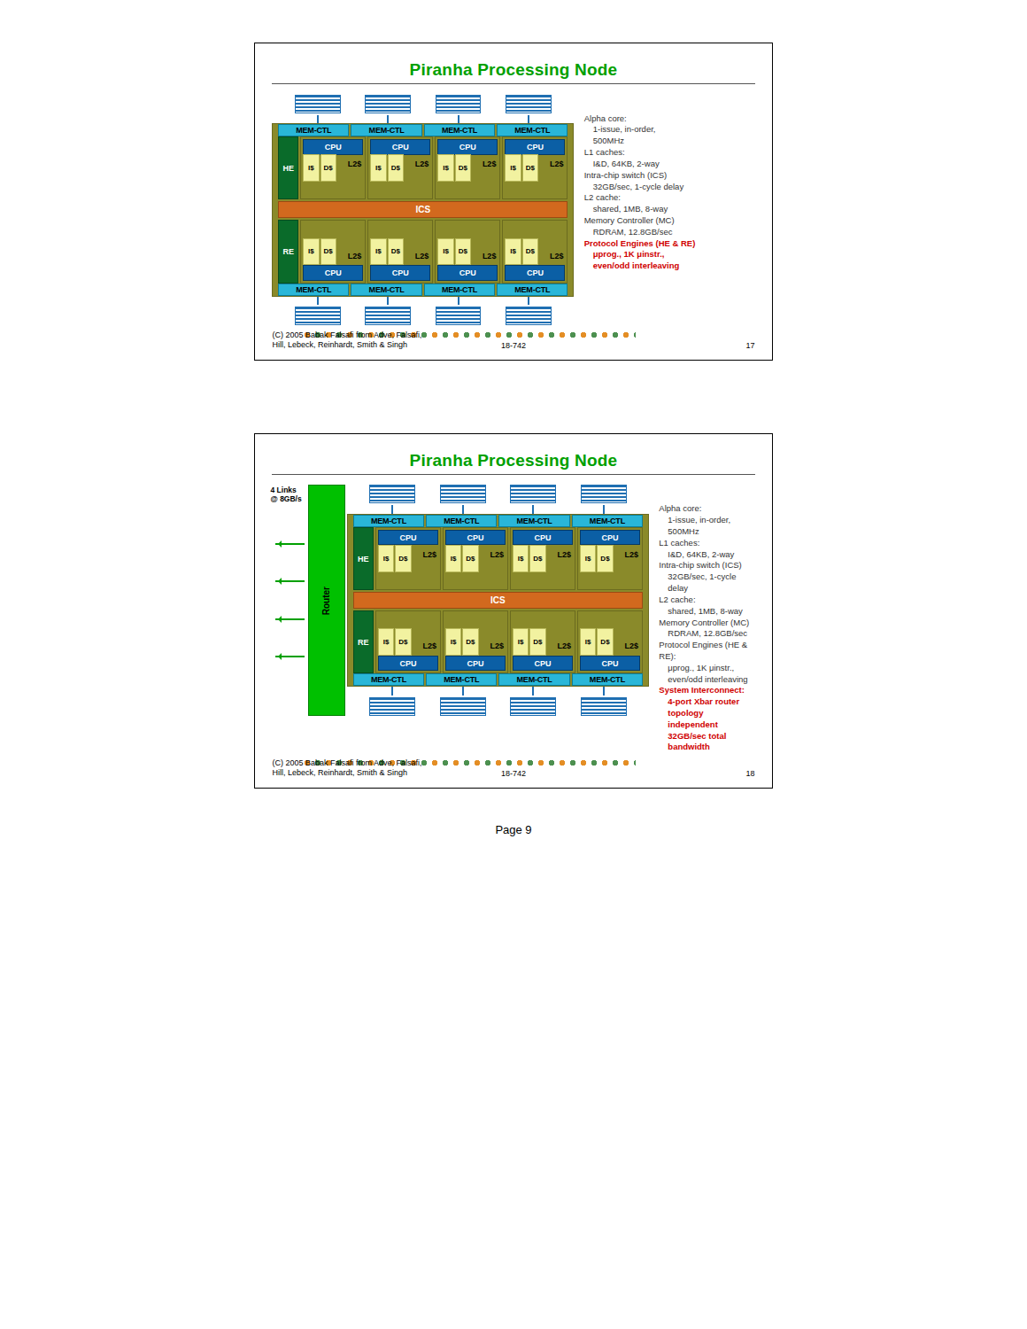Piranha Processing Node
MEM-CTL
MEM-CTL
MEM-CTL
MEM-CTL
HE
CPU
I$D$
L2$
CPU
I$D$
L2$
CPU
I$D$
L2$
CPU
I$D$
L2$
ICS
RE
CPU
I$D$
L2$
CPU
I$D$
L2$
CPU
I$D$
L2$
CPU
I$D$
L2$
MEM-CTL
MEM-CTL
MEM-CTL
MEM-CTL
Alpha core:
1-issue, in-order, 500MHz
L1 caches:
I&D, 64KB, 2-way
Intra-chip switch (ICS)
32GB/sec, 1-cycle delay
L2 cache:
shared, 1MB, 8-way
Memory Controller (MC)
RDRAM, 12.8GB/sec
Protocol Engines (HE & RE) μprog., 1K μinstr., even/odd interleaving
(C) 2005 Babak Falsafi from Adve, Falsafi,
Hill, Lebeck, Reinhardt, Smith & Singh
18-742
17
Piranha Processing Node
4 Links
@ 8GB/s
Router
MEM-CTL
MEM-CTL
MEM-CTL
MEM-CTL
HE
CPU
I$D$
L2$
CPU
I$D$
L2$
CPU
I$D$
L2$
CPU
I$D$
L2$
ICS
RE
CPU
I$D$
L2$
CPU
I$D$
L2$
CPU
I$D$
L2$
CPU
I$D$
L2$
MEM-CTL
MEM-CTL
MEM-CTL
MEM-CTL
Alpha core:
1-issue, in-order, 500MHz
L1 caches:
I&D, 64KB, 2-way
Intra-chip switch (ICS)
32GB/sec, 1-cycle delay
L2 cache:
shared, 1MB, 8-way
Memory Controller (MC)
RDRAM, 12.8GB/sec
Protocol Engines (HE & RE):
μprog., 1K μinstr., even/odd interleaving
System Interconnect: 4-port Xbar router topology independent 32GB/sec total bandwidth
(C) 2005 Babak Falsafi from Adve, Falsafi,
Hill, Lebeck, Reinhardt, Smith & Singh
18-742
18
Page 9